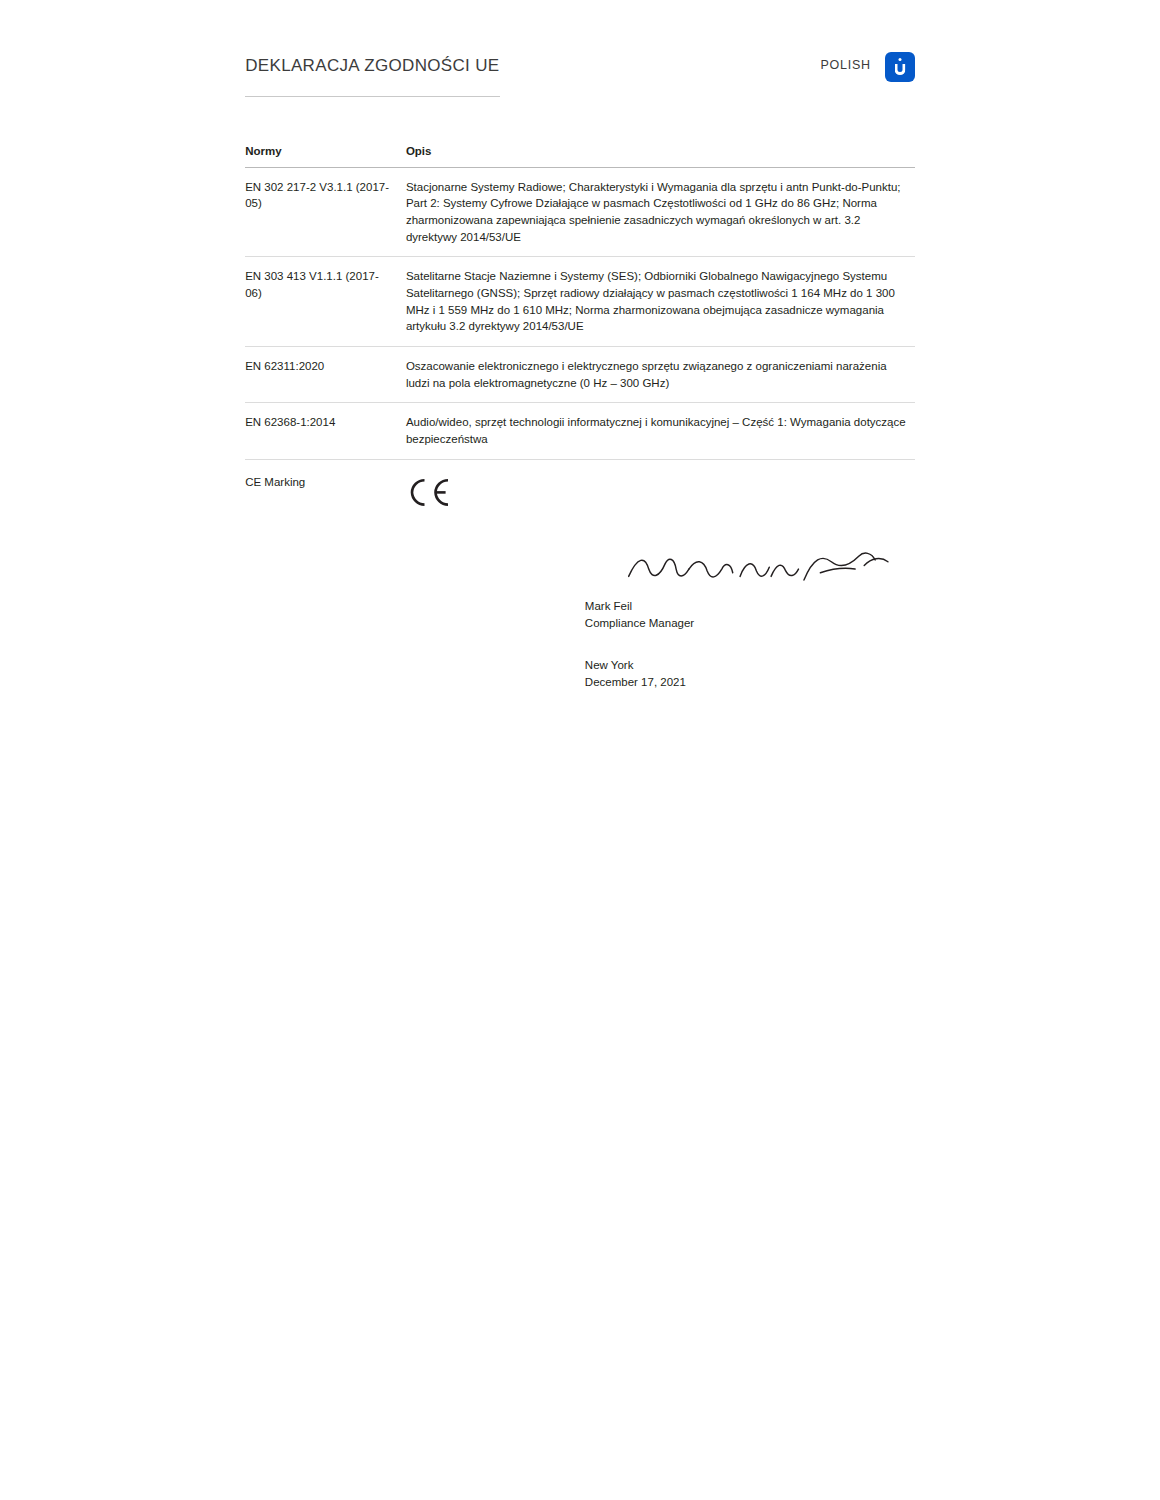DEKLARACJA ZGODNOŚCI UE
POLISH
| Normy | Opis |
| --- | --- |
| EN 302 217-2 V3.1.1 (2017-05) | Stacjonarne Systemy Radiowe; Charakterystyki i Wymagania dla sprzętu i antn Punkt-do-Punktu; Part 2: Systemy Cyfrowe Działające w pasmach Częstotliwości od 1 GHz do 86 GHz; Norma zharmonizowana zapewniająca spełnienie zasadniczych wymagań określonych w art. 3.2 dyrektywy 2014/53/UE |
| EN 303 413 V1.1.1 (2017-06) | Satelitarne Stacje Naziemne i Systemy (SES); Odbiorniki Globalnego Nawigacyjnego Systemu Satelitarnego (GNSS); Sprzęt radiowy działający w pasmach częstotliwości 1 164 MHz do 1 300 MHz i 1 559 MHz do 1 610 MHz; Norma zharmonizowana obejmująca zasadnicze wymagania artykułu 3.2 dyrektywy 2014/53/UE |
| EN 62311:2020 | Oszacowanie elektronicznego i elektrycznego sprzętu związanego z ograniczeniami narażenia ludzi na pola elektromagnetyczne (0 Hz – 300 GHz) |
| EN 62368-1:2014 | Audio/wideo, sprzęt technologii informatycznej i komunikacyjnej – Część 1: Wymagania dotyczące bezpieczeństwa |
| CE Marking | |
Mark Feil
Compliance Manager
New York
December 17, 2021